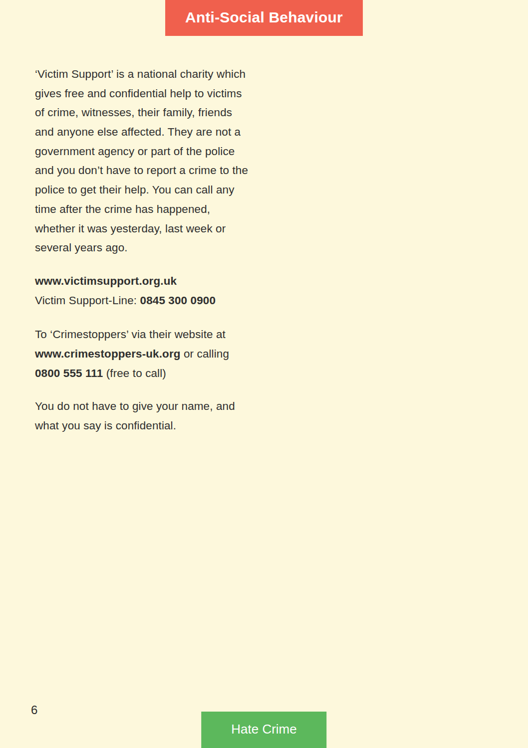Anti-Social Behaviour
‘Victim Support’ is a national charity which gives free and confidential help to victims of crime, witnesses, their family, friends and anyone else affected. They are not a government agency or part of the police and you don’t have to report a crime to the police to get their help. You can call any time after the crime has happened, whether it was yesterday, last week or several years ago.
www.victimsupport.org.uk
Victim Support-Line: 0845 300 0900
To ‘Crimestoppers’ via their website at www.crimestoppers-uk.org or calling 0800 555 111 (free to call)
You do not have to give your name, and what you say is confidential.
6
Hate Crime